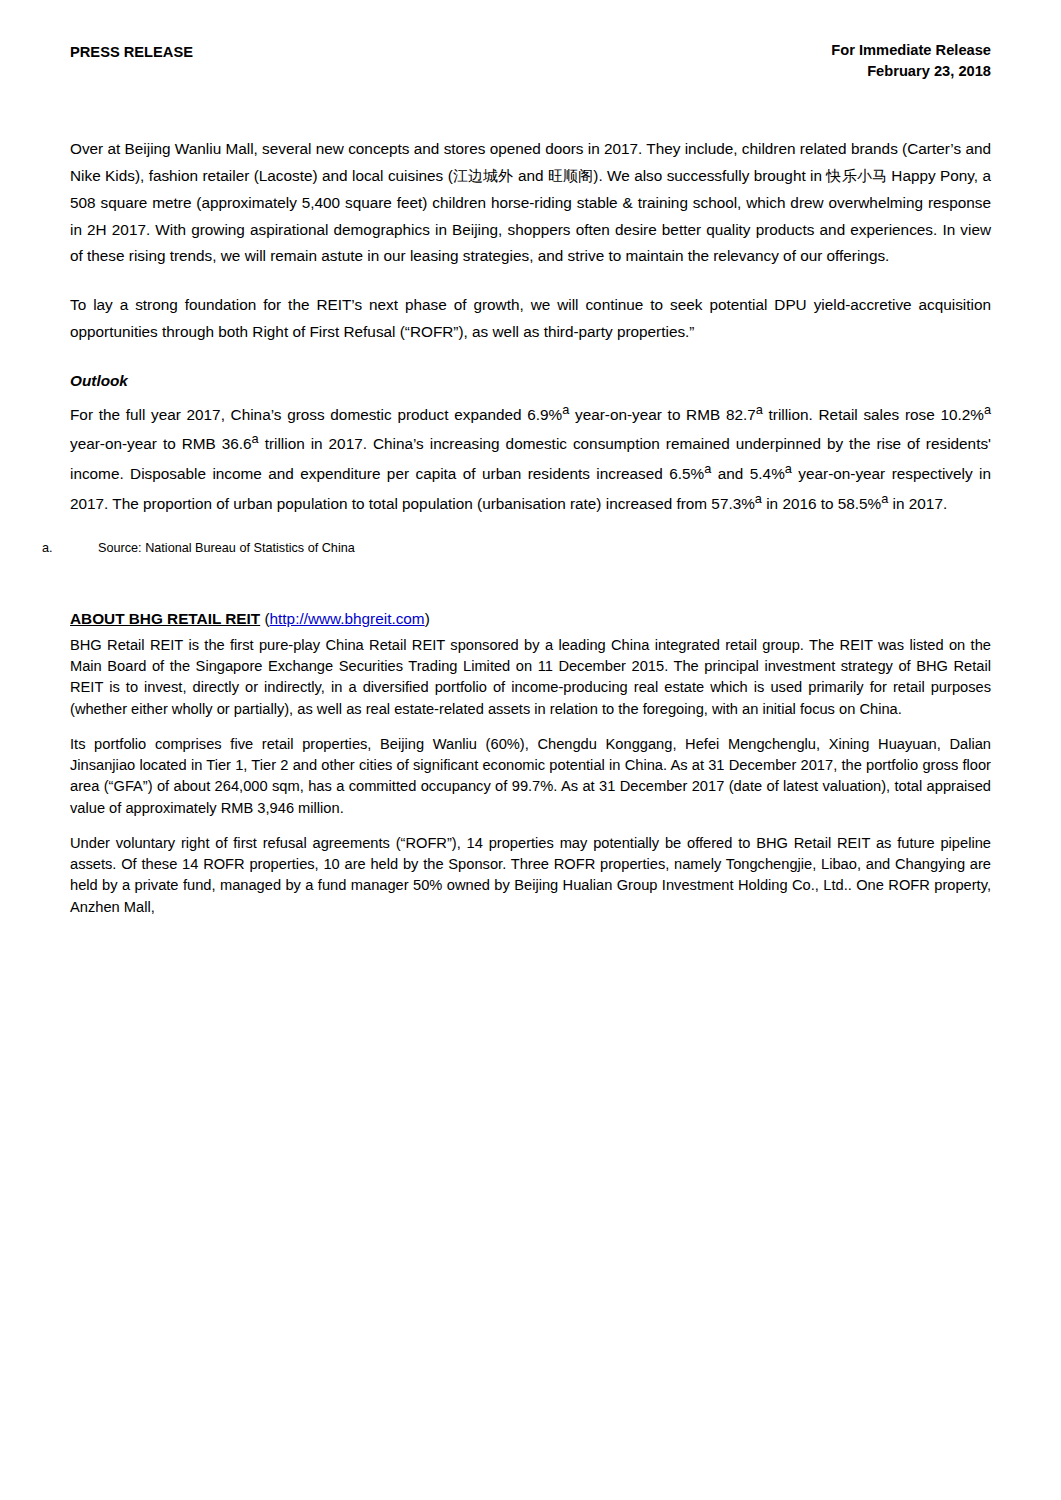PRESS RELEASE
For Immediate Release
February 23, 2018
Over at Beijing Wanliu Mall, several new concepts and stores opened doors in 2017. They include, children related brands (Carter’s and Nike Kids), fashion retailer (Lacoste) and local cuisines (江边城外 and 旺顺阁). We also successfully brought in 快乐小马 Happy Pony, a 508 square metre (approximately 5,400 square feet) children horse-riding stable & training school, which drew overwhelming response in 2H 2017. With growing aspirational demographics in Beijing, shoppers often desire better quality products and experiences. In view of these rising trends, we will remain astute in our leasing strategies, and strive to maintain the relevancy of our offerings.
To lay a strong foundation for the REIT’s next phase of growth, we will continue to seek potential DPU yield-accretive acquisition opportunities through both Right of First Refusal (“ROFR”), as well as third-party properties.”
Outlook
For the full year 2017, China’s gross domestic product expanded 6.9%a year-on-year to RMB 82.7a trillion. Retail sales rose 10.2%a year-on-year to RMB 36.6a trillion in 2017. China’s increasing domestic consumption remained underpinned by the rise of residents' income. Disposable income and expenditure per capita of urban residents increased 6.5%a and 5.4%a year-on-year respectively in 2017. The proportion of urban population to total population (urbanisation rate) increased from 57.3%a in 2016 to 58.5%a in 2017.
a. Source: National Bureau of Statistics of China
ABOUT BHG RETAIL REIT (http://www.bhgreit.com)
BHG Retail REIT is the first pure-play China Retail REIT sponsored by a leading China integrated retail group. The REIT was listed on the Main Board of the Singapore Exchange Securities Trading Limited on 11 December 2015. The principal investment strategy of BHG Retail REIT is to invest, directly or indirectly, in a diversified portfolio of income-producing real estate which is used primarily for retail purposes (whether either wholly or partially), as well as real estate-related assets in relation to the foregoing, with an initial focus on China.
Its portfolio comprises five retail properties, Beijing Wanliu (60%), Chengdu Konggang, Hefei Mengchenglu, Xining Huayuan, Dalian Jinsanjiao located in Tier 1, Tier 2 and other cities of significant economic potential in China. As at 31 December 2017, the portfolio gross floor area (“GFA”) of about 264,000 sqm, has a committed occupancy of 99.7%. As at 31 December 2017 (date of latest valuation), total appraised value of approximately RMB 3,946 million.
Under voluntary right of first refusal agreements (“ROFR”), 14 properties may potentially be offered to BHG Retail REIT as future pipeline assets. Of these 14 ROFR properties, 10 are held by the Sponsor. Three ROFR properties, namely Tongchengjie, Libao, and Changying are held by a private fund, managed by a fund manager 50% owned by Beijing Hualian Group Investment Holding Co., Ltd.. One ROFR property, Anzhen Mall,